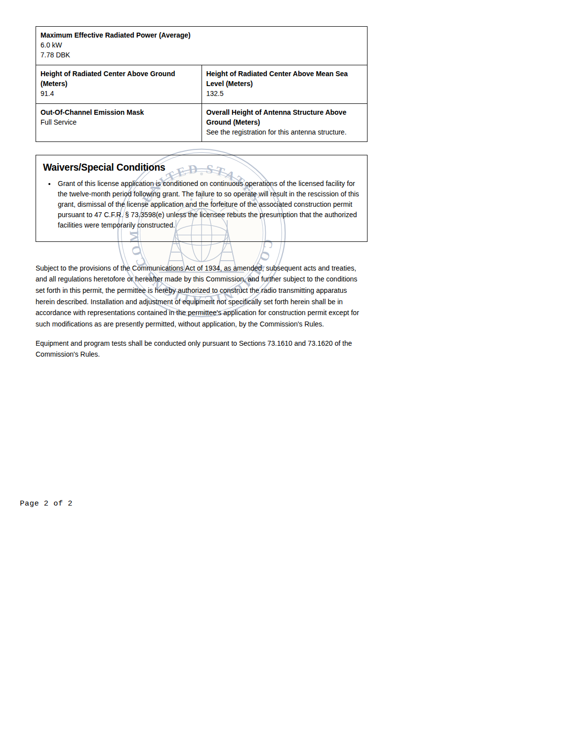UNITED STATES FEDERAL COMMUNICATIONS COMMISSION
| Maximum Effective Radiated Power (Average) 6.0 kW 7.78 DBK |
| Height of Radiated Center Above Ground (Meters) 91.4 | Height of Radiated Center Above Mean Sea Level (Meters) 132.5 |
| Out-Of-Channel Emission Mask Full Service | Overall Height of Antenna Structure Above Ground (Meters) See the registration for this antenna structure. |
Waivers/Special Conditions
Grant of this license application is conditioned on continuous operations of the licensed facility for the twelve-month period following grant. The failure to so operate will result in the rescission of this grant, dismissal of the license application and the forfeiture of the associated construction permit pursuant to 47 C.F.R. § 73.3598(e) unless the licensee rebuts the presumption that the authorized facilities were temporarily constructed.
Subject to the provisions of the Communications Act of 1934, as amended, subsequent acts and treaties, and all regulations heretofore or hereafter made by this Commission, and further subject to the conditions set forth in this permit, the permittee is hereby authorized to construct the radio transmitting apparatus herein described. Installation and adjustment of equipment not specifically set forth herein shall be in accordance with representations contained in the permittee's application for construction permit except for such modifications as are presently permitted, without application, by the Commission's Rules.
Equipment and program tests shall be conducted only pursuant to Sections 73.1610 and 73.1620 of the Commission's Rules.
Page 2 of 2